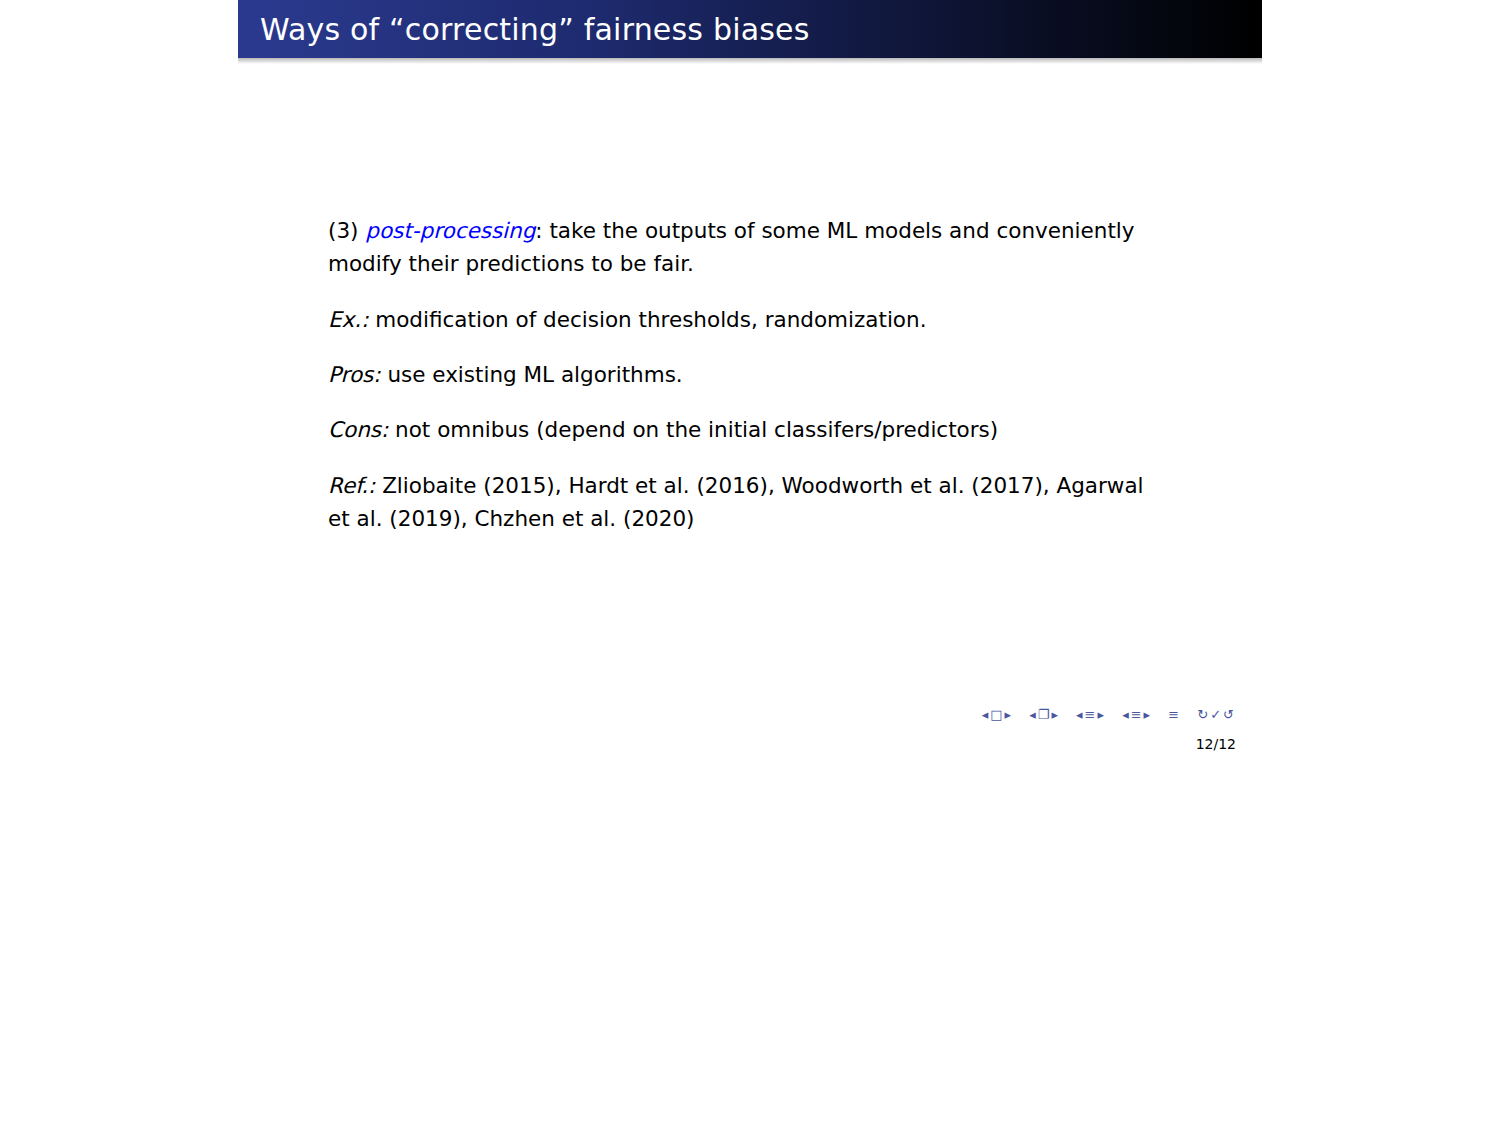Ways of “correcting” fairness biases
(3) post-processing: take the outputs of some ML models and conveniently modify their predictions to be fair.
Ex.: modification of decision thresholds, randomization.
Pros: use existing ML algorithms.
Cons: not omnibus (depend on the initial classifers/predictors)
Ref.: Zliobaite (2015), Hardt et al. (2016), Woodworth et al. (2017), Agarwal et al. (2019), Chzhen et al. (2020)
◂□▸ ◂❐▸ ◂≡▸ ◂≡▸ ≡ ↻✓↺
12/12